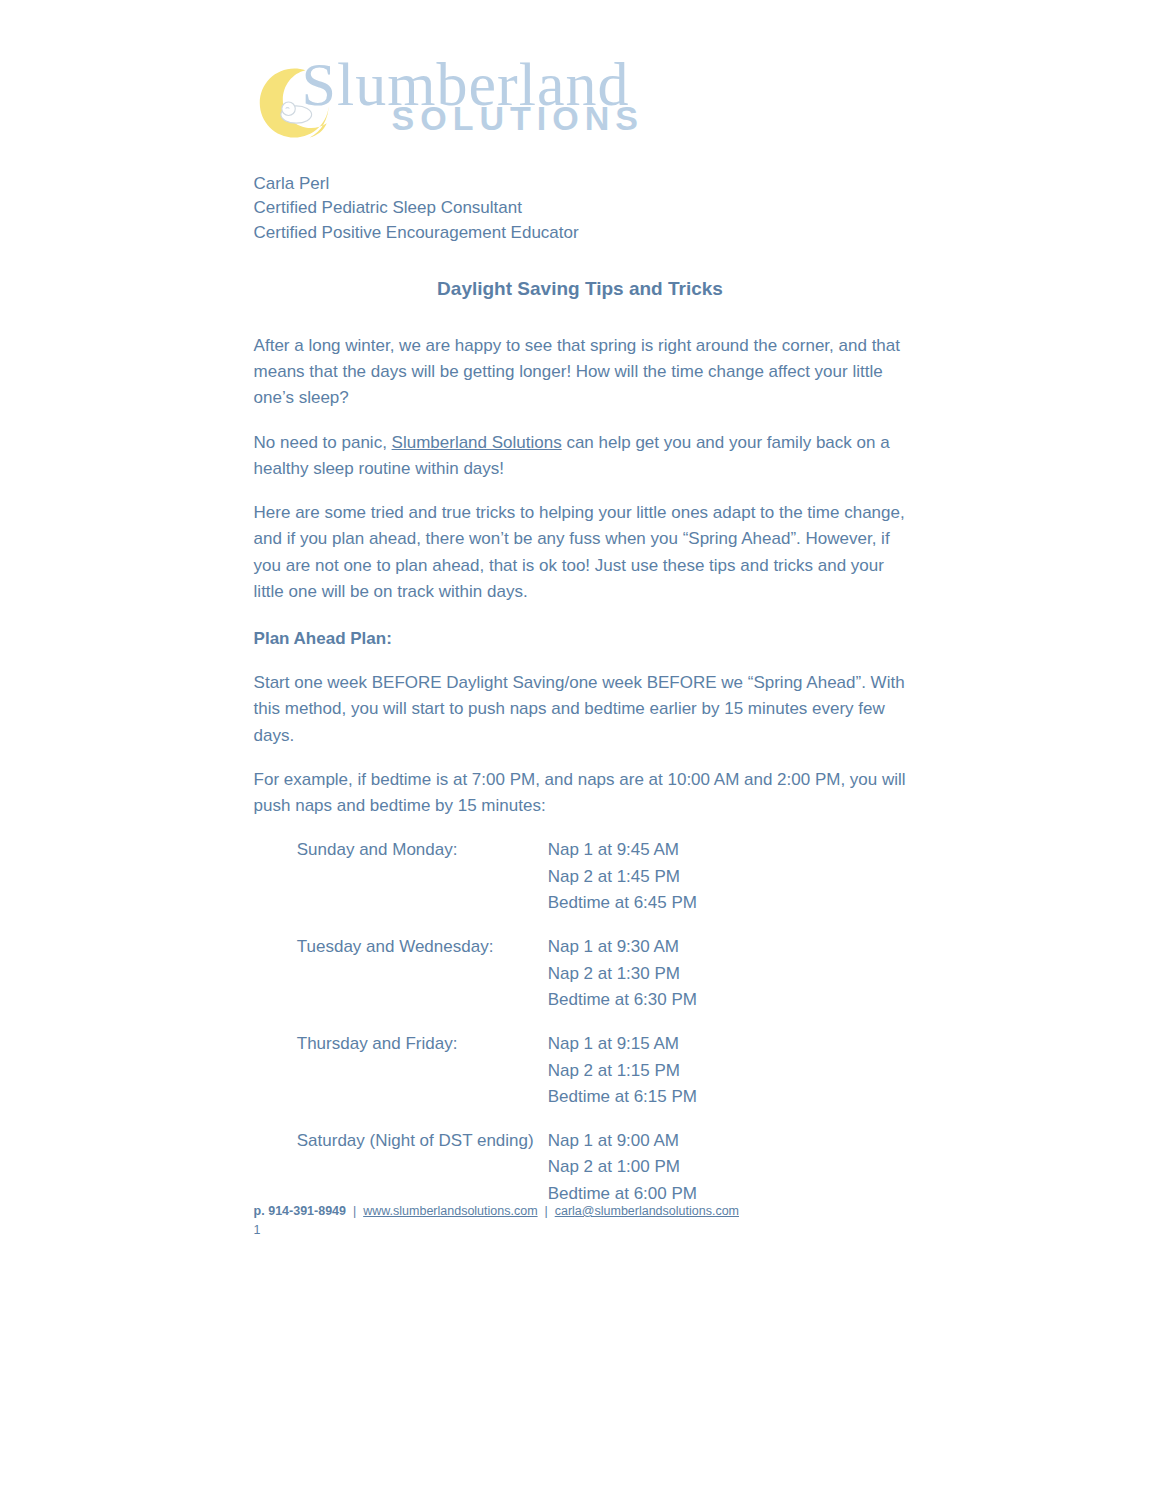Slumberland SOLUTIONS
Carla Perl
Certified Pediatric Sleep Consultant
Certified Positive Encouragement Educator
Daylight Saving Tips and Tricks
After a long winter, we are happy to see that spring is right around the corner, and that means that the days will be getting longer! How will the time change affect your little one’s sleep?
No need to panic, Slumberland Solutions can help get you and your family back on a healthy sleep routine within days!
Here are some tried and true tricks to helping your little ones adapt to the time change, and if you plan ahead, there won’t be any fuss when you “Spring Ahead”. However, if you are not one to plan ahead, that is ok too! Just use these tips and tricks and your little one will be on track within days.
Plan Ahead Plan:
Start one week BEFORE Daylight Saving/one week BEFORE we “Spring Ahead”. With this method, you will start to push naps and bedtime earlier by 15 minutes every few days.
For example, if bedtime is at 7:00 PM, and naps are at 10:00 AM and 2:00 PM, you will push naps and bedtime by 15 minutes:
| Sunday and Monday: | Nap 1 at 9:45 AM Nap 2 at 1:45 PM Bedtime at 6:45 PM |
| Tuesday and Wednesday: | Nap 1 at 9:30 AM Nap 2 at 1:30 PM Bedtime at 6:30 PM |
| Thursday and Friday: | Nap 1 at 9:15 AM Nap 2 at 1:15 PM Bedtime at 6:15 PM |
| Saturday (Night of DST ending) | Nap 1 at 9:00 AM Nap 2 at 1:00 PM Bedtime at 6:00 PM |
p. 914-391-8949 | www.slumberlandsolutions.com | carla@slumberlandsolutions.com
1